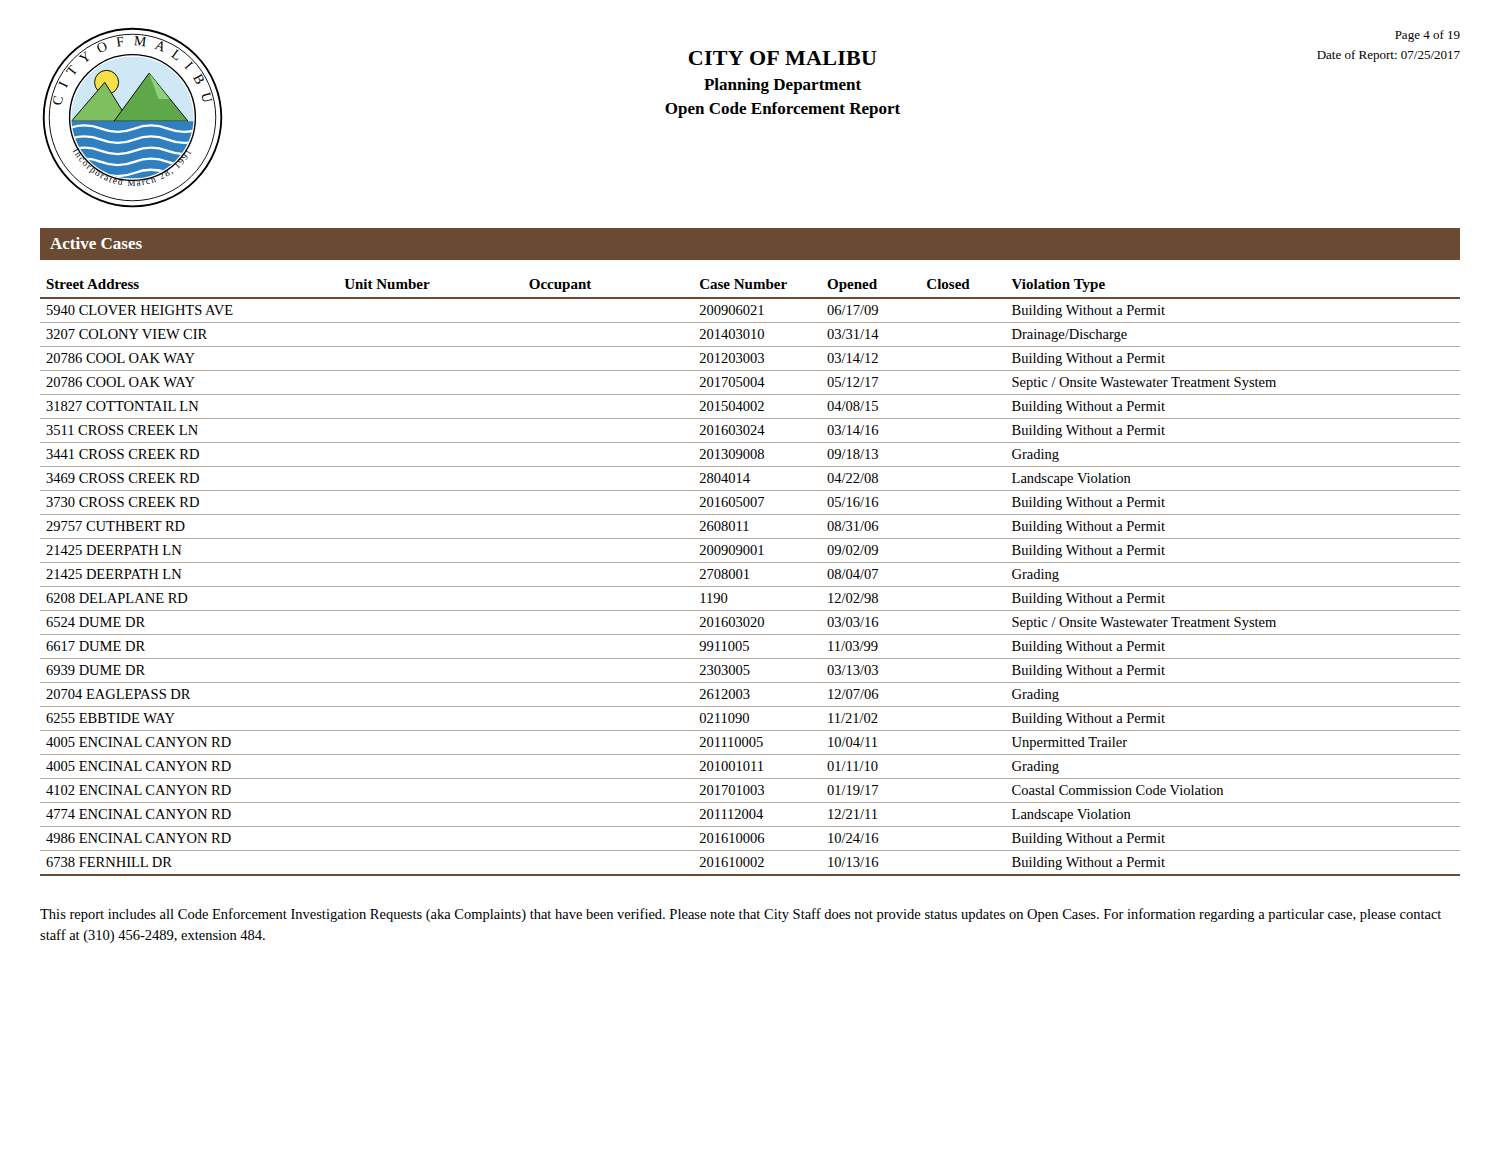Page 4 of 19
Date of Report: 07/25/2017
C I T Y O F M A L I B U Incorporated March 28, 1991
CITY OF MALIBU
Planning Department
Open Code Enforcement Report
Active Cases
| Street Address | Unit Number | Occupant | Case Number | Opened | Closed | Violation Type |
| --- | --- | --- | --- | --- | --- | --- |
| 5940 CLOVER HEIGHTS AVE | | | 200906021 | 06/17/09 | | Building Without a Permit |
| 3207 COLONY VIEW CIR | | | 201403010 | 03/31/14 | | Drainage/Discharge |
| 20786 COOL OAK WAY | | | 201203003 | 03/14/12 | | Building Without a Permit |
| 20786 COOL OAK WAY | | | 201705004 | 05/12/17 | | Septic / Onsite Wastewater Treatment System |
| 31827 COTTONTAIL LN | | | 201504002 | 04/08/15 | | Building Without a Permit |
| 3511 CROSS CREEK LN | | | 201603024 | 03/14/16 | | Building Without a Permit |
| 3441 CROSS CREEK RD | | | 201309008 | 09/18/13 | | Grading |
| 3469 CROSS CREEK RD | | | 2804014 | 04/22/08 | | Landscape Violation |
| 3730 CROSS CREEK RD | | | 201605007 | 05/16/16 | | Building Without a Permit |
| 29757 CUTHBERT RD | | | 2608011 | 08/31/06 | | Building Without a Permit |
| 21425 DEERPATH LN | | | 200909001 | 09/02/09 | | Building Without a Permit |
| 21425 DEERPATH LN | | | 2708001 | 08/04/07 | | Grading |
| 6208 DELAPLANE RD | | | 1190 | 12/02/98 | | Building Without a Permit |
| 6524 DUME DR | | | 201603020 | 03/03/16 | | Septic / Onsite Wastewater Treatment System |
| 6617 DUME DR | | | 9911005 | 11/03/99 | | Building Without a Permit |
| 6939 DUME DR | | | 2303005 | 03/13/03 | | Building Without a Permit |
| 20704 EAGLEPASS DR | | | 2612003 | 12/07/06 | | Grading |
| 6255 EBBTIDE WAY | | | 0211090 | 11/21/02 | | Building Without a Permit |
| 4005 ENCINAL CANYON RD | | | 201110005 | 10/04/11 | | Unpermitted Trailer |
| 4005 ENCINAL CANYON RD | | | 201001011 | 01/11/10 | | Grading |
| 4102 ENCINAL CANYON RD | | | 201701003 | 01/19/17 | | Coastal Commission Code Violation |
| 4774 ENCINAL CANYON RD | | | 201112004 | 12/21/11 | | Landscape Violation |
| 4986 ENCINAL CANYON RD | | | 201610006 | 10/24/16 | | Building Without a Permit |
| 6738 FERNHILL DR | | | 201610002 | 10/13/16 | | Building Without a Permit |
This report includes all Code Enforcement Investigation Requests (aka Complaints) that have been verified. Please note that City Staff does not provide status updates on Open Cases. For information regarding a particular case, please contact staff at (310) 456-2489, extension 484.